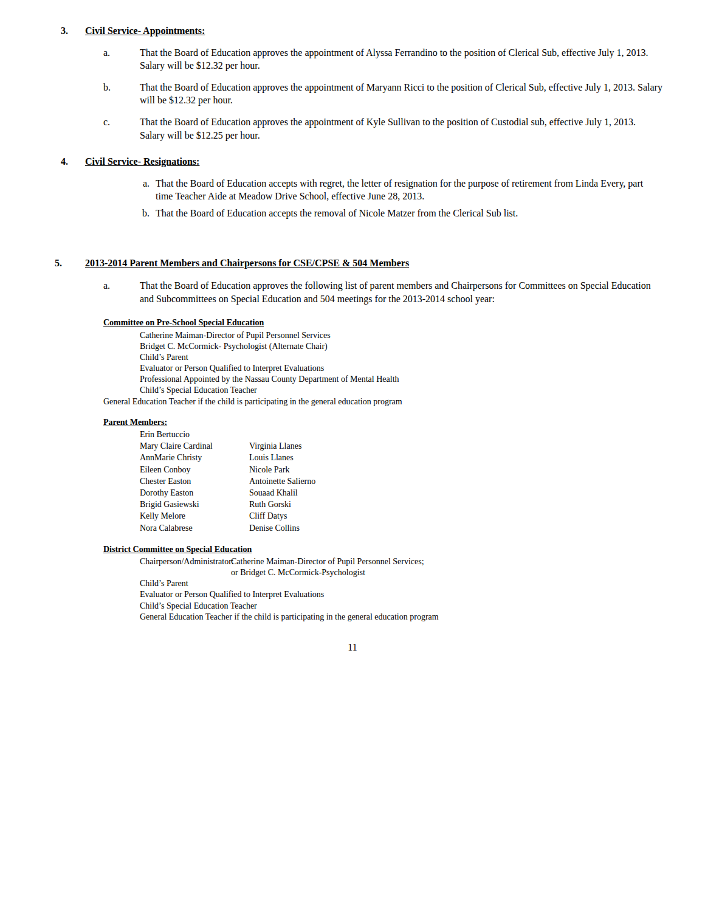3. Civil Service- Appointments:
a. That the Board of Education approves the appointment of Alyssa Ferrandino to the position of Clerical Sub, effective July 1, 2013. Salary will be $12.32 per hour.
b. That the Board of Education approves the appointment of Maryann Ricci to the position of Clerical Sub, effective July 1, 2013. Salary will be $12.32 per hour.
c. That the Board of Education approves the appointment of Kyle Sullivan to the position of Custodial sub, effective July 1, 2013. Salary will be $12.25 per hour.
4. Civil Service- Resignations:
That the Board of Education accepts with regret, the letter of resignation for the purpose of retirement from Linda Every, part time Teacher Aide at Meadow Drive School, effective June 28, 2013.
That the Board of Education accepts the removal of Nicole Matzer from the Clerical Sub list.
5. 2013-2014 Parent Members and Chairpersons for CSE/CPSE & 504 Members
a. That the Board of Education approves the following list of parent members and Chairpersons for Committees on Special Education and Subcommittees on Special Education and 504 meetings for the 2013-2014 school year:
Committee on Pre-School Special Education
Catherine Maiman-Director of Pupil Personnel Services
Bridget C. McCormick- Psychologist (Alternate Chair)
Child’s Parent
Evaluator or Person Qualified to Interpret Evaluations
Professional Appointed by the Nassau County Department of Mental Health
Child’s Special Education Teacher
General Education Teacher if the child is participating in the general education program
Parent Members:
| Erin Bertuccio | |
| Mary Claire Cardinal | Virginia Llanes |
| AnnMarie Christy | Louis Llanes |
| Eileen Conboy | Nicole Park |
| Chester Easton | Antoinette Salierno |
| Dorothy Easton | Souaad Khalil |
| Brigid Gasiewski | Ruth Gorski |
| Kelly Melore | Cliff Datys |
| Nora Calabrese | Denise Collins |
District Committee on Special Education
Chairperson/Administrator: Catherine Maiman-Director of Pupil Personnel Services;
or Bridget C. McCormick-Psychologist
Child’s Parent
Evaluator or Person Qualified to Interpret Evaluations
Child’s Special Education Teacher
General Education Teacher if the child is participating in the general education program
11